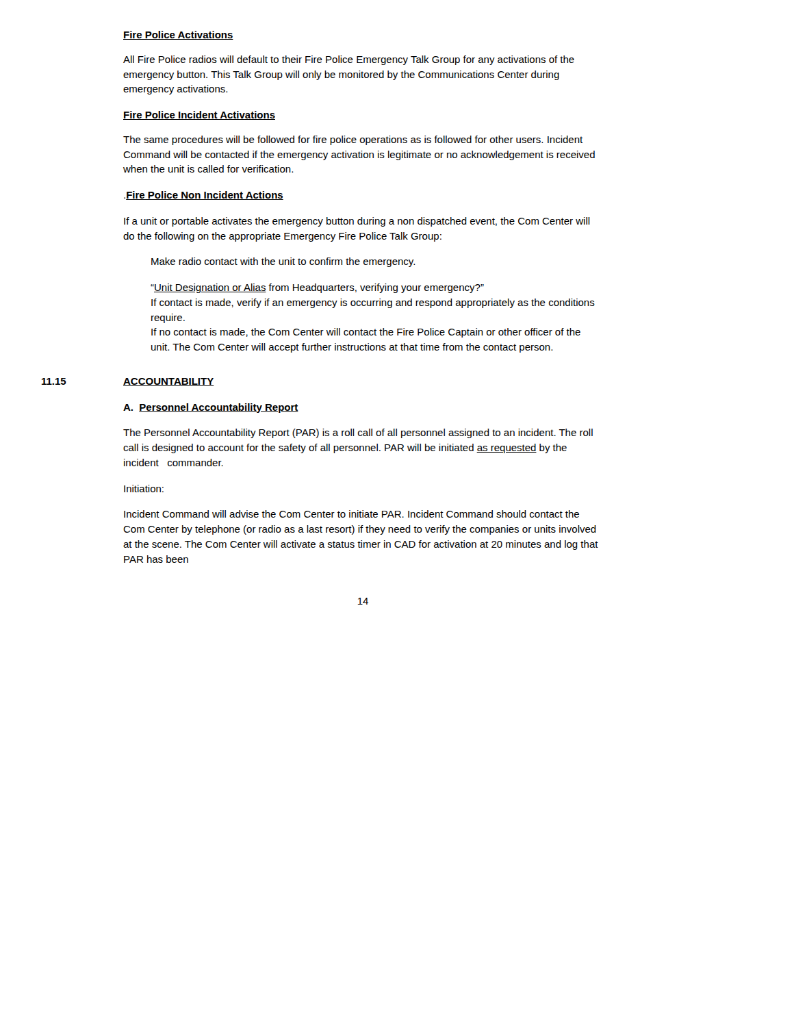Fire Police Activations
All Fire Police radios will default to their Fire Police Emergency Talk Group for any activations of the emergency button. This Talk Group will only be monitored by the Communications Center during emergency activations.
Fire Police Incident Activations
The same procedures will be followed for fire police operations as is followed for other users. Incident Command will be contacted if the emergency activation is legitimate or no acknowledgement is received when the unit is called for verification.
.Fire Police Non Incident Actions
If a unit or portable activates the emergency button during a non dispatched event, the Com Center will do the following on the appropriate Emergency Fire Police Talk Group:
Make radio contact with the unit to confirm the emergency.
“Unit Designation or Alias from Headquarters, verifying your emergency?”
If contact is made, verify if an emergency is occurring and respond appropriately as the conditions require.
If no contact is made, the Com Center will contact the Fire Police Captain or other officer of the unit. The Com Center will accept further instructions at that time from the contact person.
11.15
ACCOUNTABILITY
A. Personnel Accountability Report
The Personnel Accountability Report (PAR) is a roll call of all personnel assigned to an incident. The roll call is designed to account for the safety of all personnel. PAR will be initiated as requested by the incident commander.
Initiation:
Incident Command will advise the Com Center to initiate PAR. Incident Command should contact the Com Center by telephone (or radio as a last resort) if they need to verify the companies or units involved at the scene. The Com Center will activate a status timer in CAD for activation at 20 minutes and log that PAR has been
14